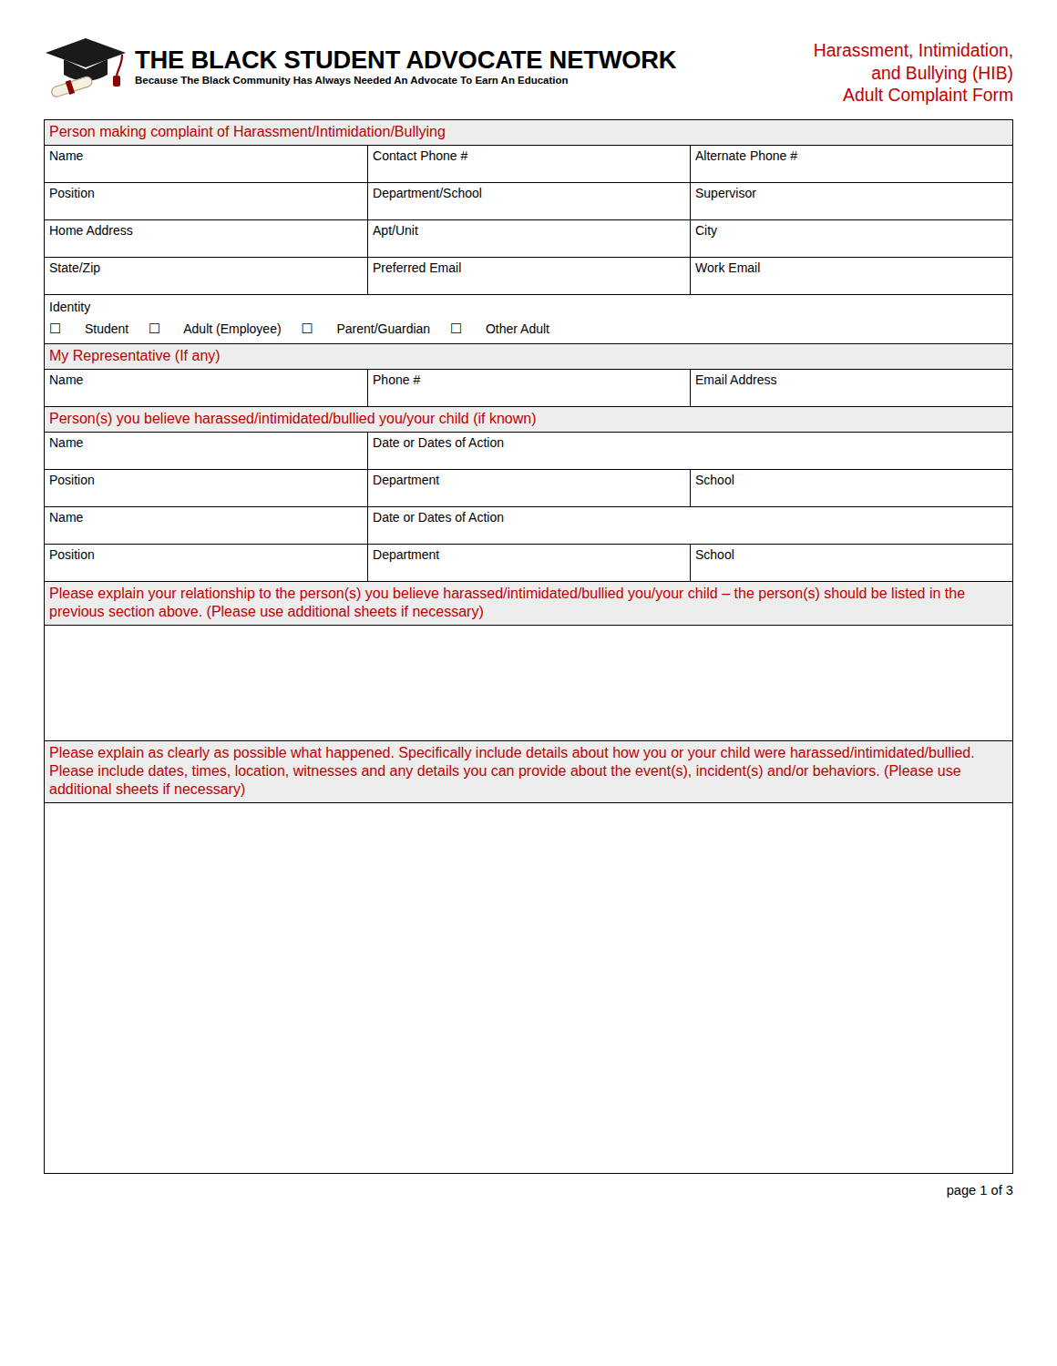THE BLACK STUDENT ADVOCATE NETWORK
Because The Black Community Has Always Needed An Advocate To Earn An Education
Harassment, Intimidation,
and Bullying (HIB)
Adult Complaint Form
| Person making complaint of Harassment/Intimidation/Bullying |
| Name | Contact Phone # | Alternate Phone # |
| Position | Department/School | Supervisor |
| Home Address | Apt/Unit | City |
| State/Zip | Preferred Email | Work Email |
| Identity ☐ Student ☐ Adult (Employee) ☐ Parent/Guardian ☐ Other Adult |
| My Representative (If any) |
| Name | Phone # | Email Address |
| Person(s) you believe harassed/intimidated/bullied you/your child (if known) |
| Name | Date or Dates of Action |
| Position | Department | School |
| Name | Date or Dates of Action |
| Position | Department | School |
| Please explain your relationship to the person(s) you believe harassed/intimidated/bullied you/your child – the person(s) should be listed in the previous section above. (Please use additional sheets if necessary) |
| Please explain as clearly as possible what happened. Specifically include details about how you or your child were harassed/intimidated/bullied. Please include dates, times, location, witnesses and any details you can provide about the event(s), incident(s) and/or behaviors. (Please use additional sheets if necessary) |
page 1 of 3